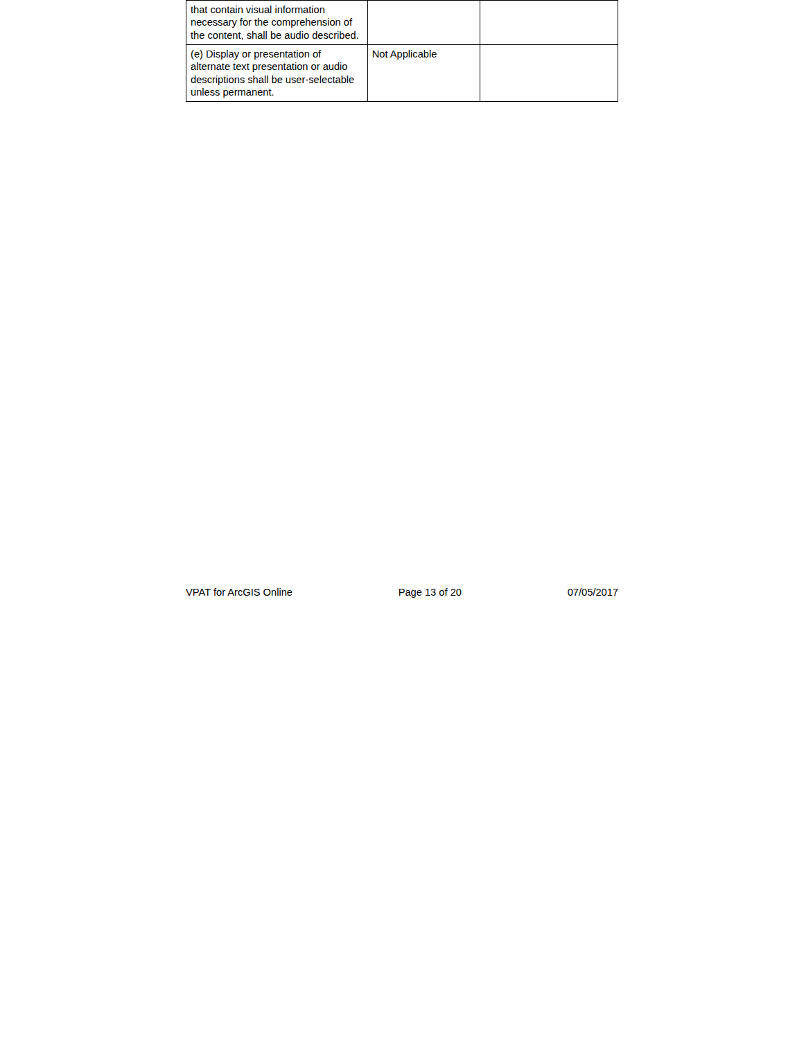| that contain visual information necessary for the comprehension of the content, shall be audio described. | | |
| (e) Display or presentation of alternate text presentation or audio descriptions shall be user-selectable unless permanent. | Not Applicable | |
VPAT for ArcGIS Online Page 13 of 20 07/05/2017